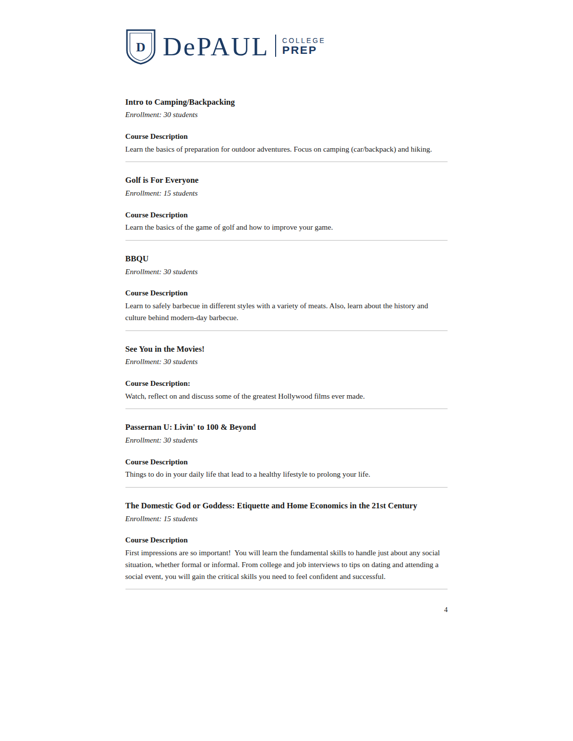D
De PAUL
COLLEGE PREP
Intro to Camping/Backpacking
Enrollment: 30 students
Course Description
Learn the basics of preparation for outdoor adventures. Focus on camping (car/backpack) and hiking.
Golf is For Everyone
Enrollment: 15 students
Course Description
Learn the basics of the game of golf and how to improve your game.
BBQU
Enrollment: 30 students
Course Description
Learn to safely barbecue in different styles with a variety of meats. Also, learn about the history and culture behind modern-day barbecue.
See You in the Movies!
Enrollment: 30 students
Course Description:
Watch, reflect on and discuss some of the greatest Hollywood films ever made.
Passernan U: Livin' to 100 & Beyond
Enrollment: 30 students
Course Description
Things to do in your daily life that lead to a healthy lifestyle to prolong your life.
The Domestic God or Goddess: Etiquette and Home Economics in the 21st Century
Enrollment: 15 students
Course Description
First impressions are so important! You will learn the fundamental skills to handle just about any social situation, whether formal or informal. From college and job interviews to tips on dating and attending a social event, you will gain the critical skills you need to feel confident and successful.
4